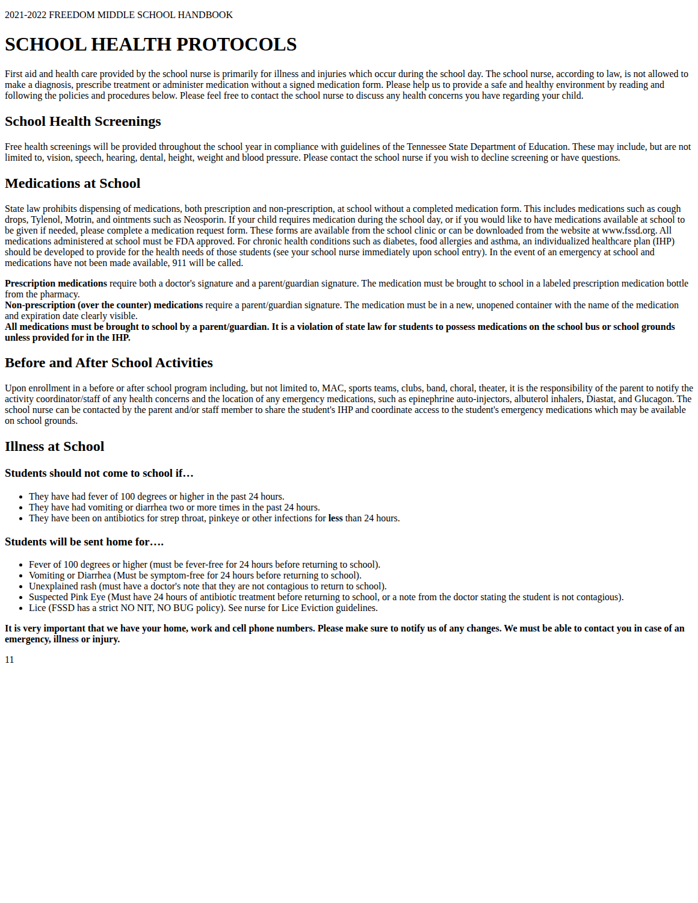2021-2022 FREEDOM MIDDLE SCHOOL HANDBOOK
SCHOOL HEALTH PROTOCOLS
First aid and health care provided by the school nurse is primarily for illness and injuries which occur during the school day. The school nurse, according to law, is not allowed to make a diagnosis, prescribe treatment or administer medication without a signed medication form. Please help us to provide a safe and healthy environment by reading and following the policies and procedures below. Please feel free to contact the school nurse to discuss any health concerns you have regarding your child.
School Health Screenings
Free health screenings will be provided throughout the school year in compliance with guidelines of the Tennessee State Department of Education. These may include, but are not limited to, vision, speech, hearing, dental, height, weight and blood pressure. Please contact the school nurse if you wish to decline screening or have questions.
Medications at School
State law prohibits dispensing of medications, both prescription and non-prescription, at school without a completed medication form. This includes medications such as cough drops, Tylenol, Motrin, and ointments such as Neosporin. If your child requires medication during the school day, or if you would like to have medications available at school to be given if needed, please complete a medication request form. These forms are available from the school clinic or can be downloaded from the website at www.fssd.org. All medications administered at school must be FDA approved. For chronic health conditions such as diabetes, food allergies and asthma, an individualized healthcare plan (IHP) should be developed to provide for the health needs of those students (see your school nurse immediately upon school entry). In the event of an emergency at school and medications have not been made available, 911 will be called.
Prescription medications require both a doctor's signature and a parent/guardian signature. The medication must be brought to school in a labeled prescription medication bottle from the pharmacy.
Non-prescription (over the counter) medications require a parent/guardian signature. The medication must be in a new, unopened container with the name of the medication and expiration date clearly visible.
All medications must be brought to school by a parent/guardian. It is a violation of state law for students to possess medications on the school bus or school grounds unless provided for in the IHP.
Before and After School Activities
Upon enrollment in a before or after school program including, but not limited to, MAC, sports teams, clubs, band, choral, theater, it is the responsibility of the parent to notify the activity coordinator/staff of any health concerns and the location of any emergency medications, such as epinephrine auto-injectors, albuterol inhalers, Diastat, and Glucagon. The school nurse can be contacted by the parent and/or staff member to share the student's IHP and coordinate access to the student's emergency medications which may be available on school grounds.
Illness at School
Students should not come to school if…
They have had fever of 100 degrees or higher in the past 24 hours.
They have had vomiting or diarrhea two or more times in the past 24 hours.
They have been on antibiotics for strep throat, pinkeye or other infections for less than 24 hours.
Students will be sent home for….
Fever of 100 degrees or higher (must be fever-free for 24 hours before returning to school).
Vomiting or Diarrhea (Must be symptom-free for 24 hours before returning to school).
Unexplained rash (must have a doctor's note that they are not contagious to return to school).
Suspected Pink Eye (Must have 24 hours of antibiotic treatment before returning to school, or a note from the doctor stating the student is not contagious).
Lice (FSSD has a strict NO NIT, NO BUG policy). See nurse for Lice Eviction guidelines.
It is very important that we have your home, work and cell phone numbers. Please make sure to notify us of any changes. We must be able to contact you in case of an emergency, illness or injury.
11